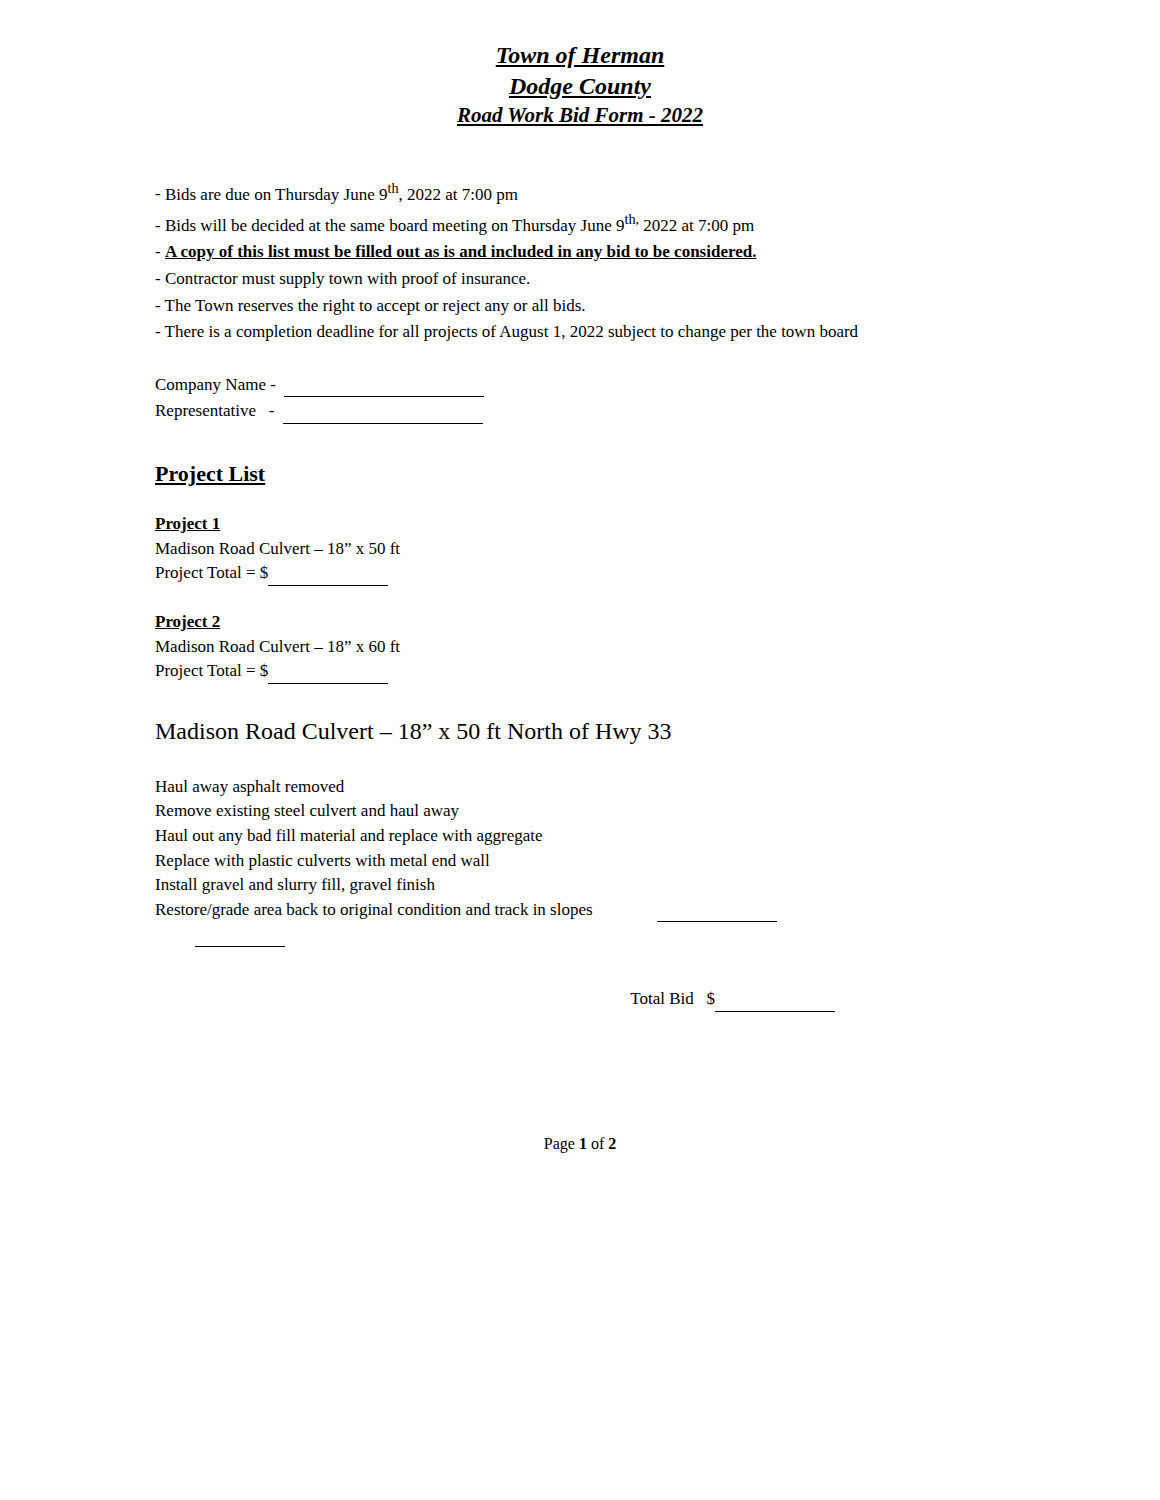Town of Herman
Dodge County
Road Work Bid Form - 2022
Bids are due on Thursday June 9th, 2022 at 7:00 pm
Bids will be decided at the same board meeting on Thursday June 9th, 2022 at 7:00 pm
A copy of this list must be filled out as is and included in any bid to be considered.
Contractor must supply town with proof of insurance.
The Town reserves the right to accept or reject any or all bids.
There is a completion deadline for all projects of August 1, 2022 subject to change per the town board
Company Name -
Representative -
Project List
Project 1
Madison Road Culvert – 18” x 50 ft
Project Total = $
Project 2
Madison Road Culvert – 18” x 60 ft
Project Total = $
Madison Road Culvert – 18” x 50 ft North of Hwy 33
Haul away asphalt removed
Remove existing steel culvert and haul away
Haul out any bad fill material and replace with aggregate
Replace with plastic culverts with metal end wall
Install gravel and slurry fill, gravel finish
Restore/grade area back to original condition and track in slopes
Total Bid $
Page 1 of 2